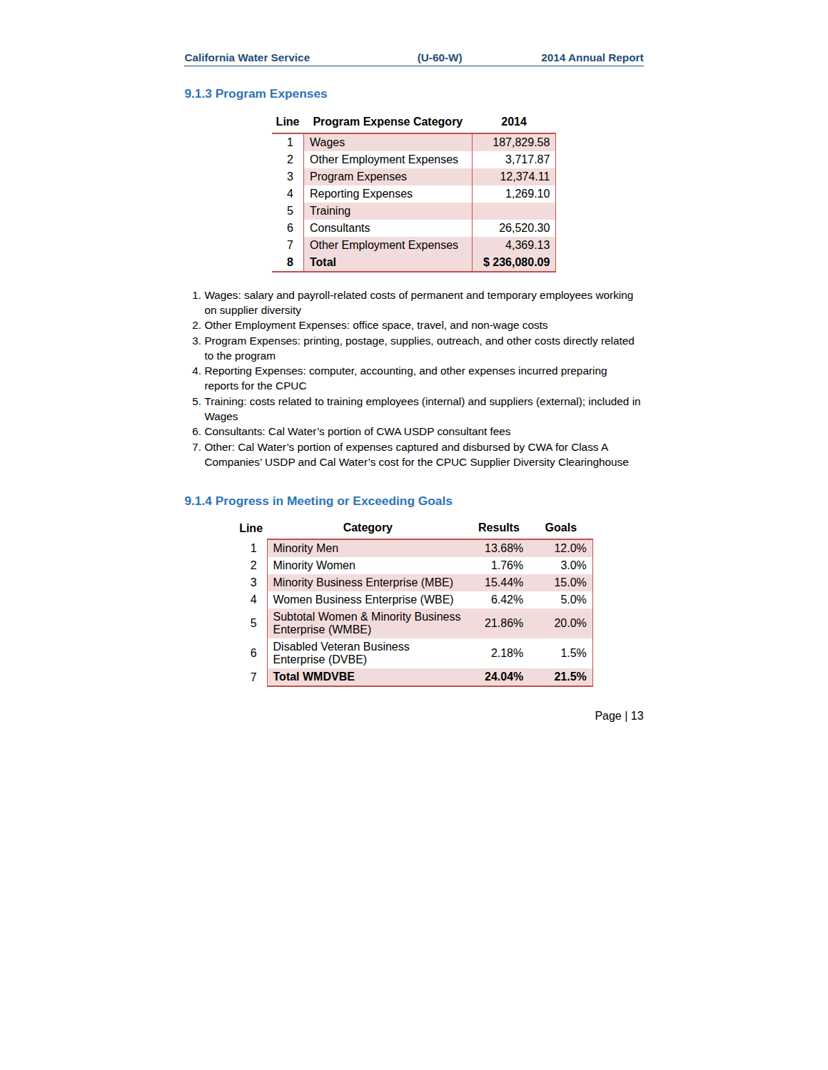California Water Service (U-60-W) 2014 Annual Report
9.1.3 Program Expenses
| Line | Program Expense Category | 2014 |
| --- | --- | --- |
| 1 | Wages | 187,829.58 |
| 2 | Other Employment Expenses | 3,717.87 |
| 3 | Program Expenses | 12,374.11 |
| 4 | Reporting Expenses | 1,269.10 |
| 5 | Training | |
| 6 | Consultants | 26,520.30 |
| 7 | Other Employment Expenses | 4,369.13 |
| 8 | Total | $ 236,080.09 |
Wages: salary and payroll-related costs of permanent and temporary employees working on supplier diversity
Other Employment Expenses: office space, travel, and non-wage costs
Program Expenses: printing, postage, supplies, outreach, and other costs directly related to the program
Reporting Expenses: computer, accounting, and other expenses incurred preparing reports for the CPUC
Training: costs related to training employees (internal) and suppliers (external); included in Wages
Consultants: Cal Water’s portion of CWA USDP consultant fees
Other: Cal Water’s portion of expenses captured and disbursed by CWA for Class A Companies’ USDP and Cal Water’s cost for the CPUC Supplier Diversity Clearinghouse
9.1.4 Progress in Meeting or Exceeding Goals
| Line | Category | Results | Goals |
| --- | --- | --- | --- |
| 1 | Minority Men | 13.68% | 12.0% |
| 2 | Minority Women | 1.76% | 3.0% |
| 3 | Minority Business Enterprise (MBE) | 15.44% | 15.0% |
| 4 | Women Business Enterprise (WBE) | 6.42% | 5.0% |
| 5 | Subtotal Women & Minority Business Enterprise (WMBE) | 21.86% | 20.0% |
| 6 | Disabled Veteran Business Enterprise (DVBE) | 2.18% | 1.5% |
| 7 | Total WMDVBE | 24.04% | 21.5% |
Page | 13